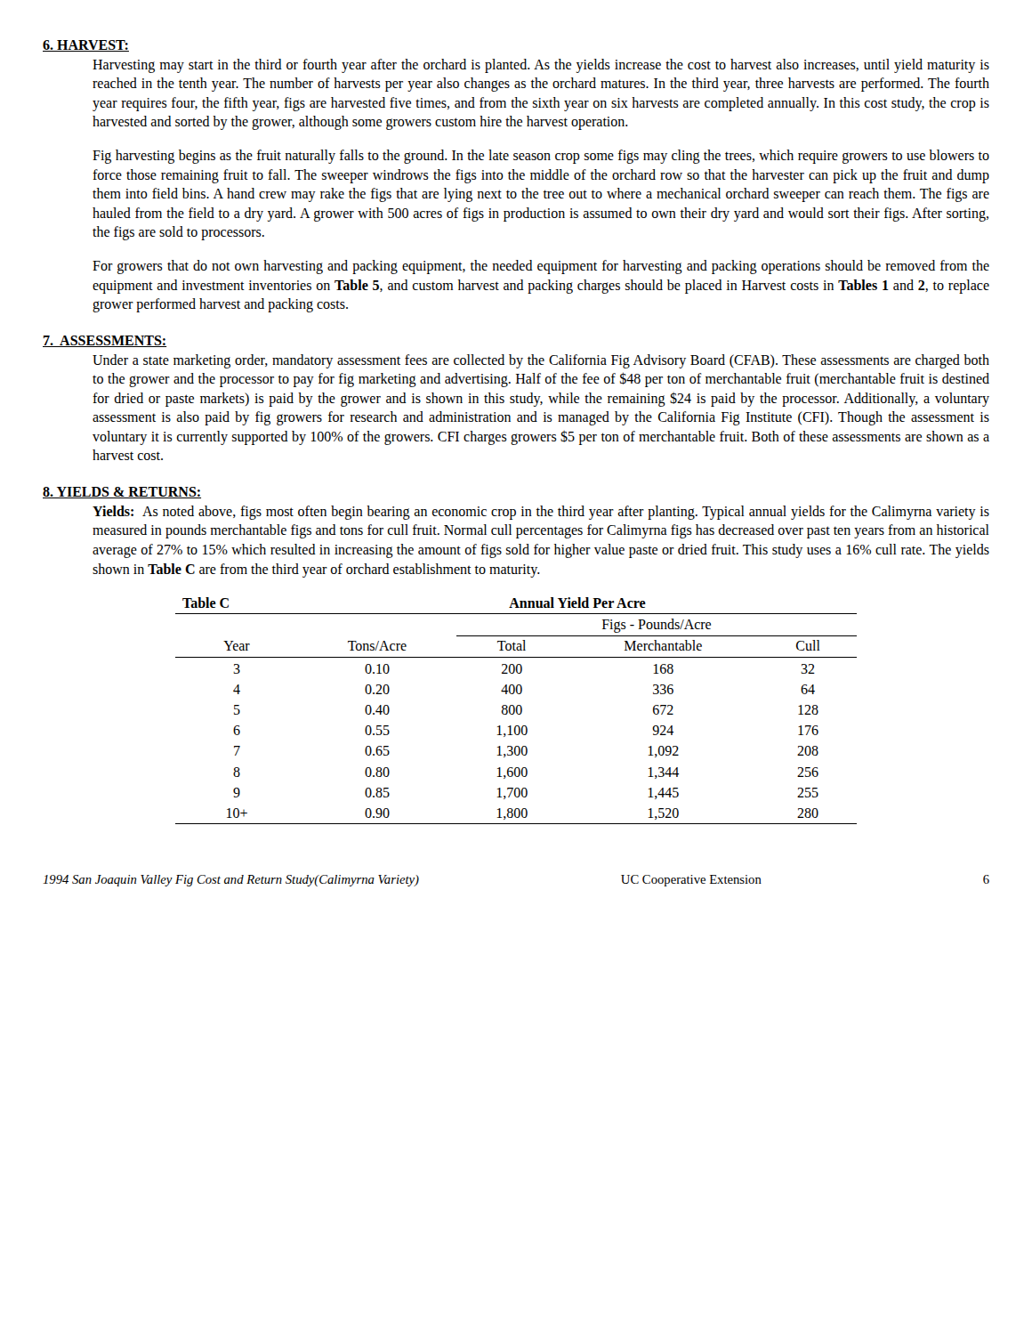6. HARVEST:
Harvesting may start in the third or fourth year after the orchard is planted. As the yields increase the cost to harvest also increases, until yield maturity is reached in the tenth year. The number of harvests per year also changes as the orchard matures. In the third year, three harvests are performed. The fourth year requires four, the fifth year, figs are harvested five times, and from the sixth year on six harvests are completed annually. In this cost study, the crop is harvested and sorted by the grower, although some growers custom hire the harvest operation.
Fig harvesting begins as the fruit naturally falls to the ground. In the late season crop some figs may cling the trees, which require growers to use blowers to force those remaining fruit to fall. The sweeper windrows the figs into the middle of the orchard row so that the harvester can pick up the fruit and dump them into field bins. A hand crew may rake the figs that are lying next to the tree out to where a mechanical orchard sweeper can reach them. The figs are hauled from the field to a dry yard. A grower with 500 acres of figs in production is assumed to own their dry yard and would sort their figs. After sorting, the figs are sold to processors.
For growers that do not own harvesting and packing equipment, the needed equipment for harvesting and packing operations should be removed from the equipment and investment inventories on Table 5, and custom harvest and packing charges should be placed in Harvest costs in Tables 1 and 2, to replace grower performed harvest and packing costs.
7. ASSESSMENTS:
Under a state marketing order, mandatory assessment fees are collected by the California Fig Advisory Board (CFAB). These assessments are charged both to the grower and the processor to pay for fig marketing and advertising. Half of the fee of $48 per ton of merchantable fruit (merchantable fruit is destined for dried or paste markets) is paid by the grower and is shown in this study, while the remaining $24 is paid by the processor. Additionally, a voluntary assessment is also paid by fig growers for research and administration and is managed by the California Fig Institute (CFI). Though the assessment is voluntary it is currently supported by 100% of the growers. CFI charges growers $5 per ton of merchantable fruit. Both of these assessments are shown as a harvest cost.
8. YIELDS & RETURNS:
Yields: As noted above, figs most often begin bearing an economic crop in the third year after planting. Typical annual yields for the Calimyrna variety is measured in pounds merchantable figs and tons for cull fruit. Normal cull percentages for Calimyrna figs has decreased over past ten years from an historical average of 27% to 15% which resulted in increasing the amount of figs sold for higher value paste or dried fruit. This study uses a 16% cull rate. The yields shown in Table C are from the third year of orchard establishment to maturity.
| Table C | Annual Yield Per Acre |
| | Figs - Pounds/Acre |
| Year | Tons/Acre | Total | Merchantable | Cull |
| 3 | 0.10 | 200 | 168 | 32 |
| 4 | 0.20 | 400 | 336 | 64 |
| 5 | 0.40 | 800 | 672 | 128 |
| 6 | 0.55 | 1,100 | 924 | 176 |
| 7 | 0.65 | 1,300 | 1,092 | 208 |
| 8 | 0.80 | 1,600 | 1,344 | 256 |
| 9 | 0.85 | 1,700 | 1,445 | 255 |
| 10+ | 0.90 | 1,800 | 1,520 | 280 |
1994 San Joaquin Valley Fig Cost and Return Study(Calimyrna Variety) UC Cooperative Extension 6